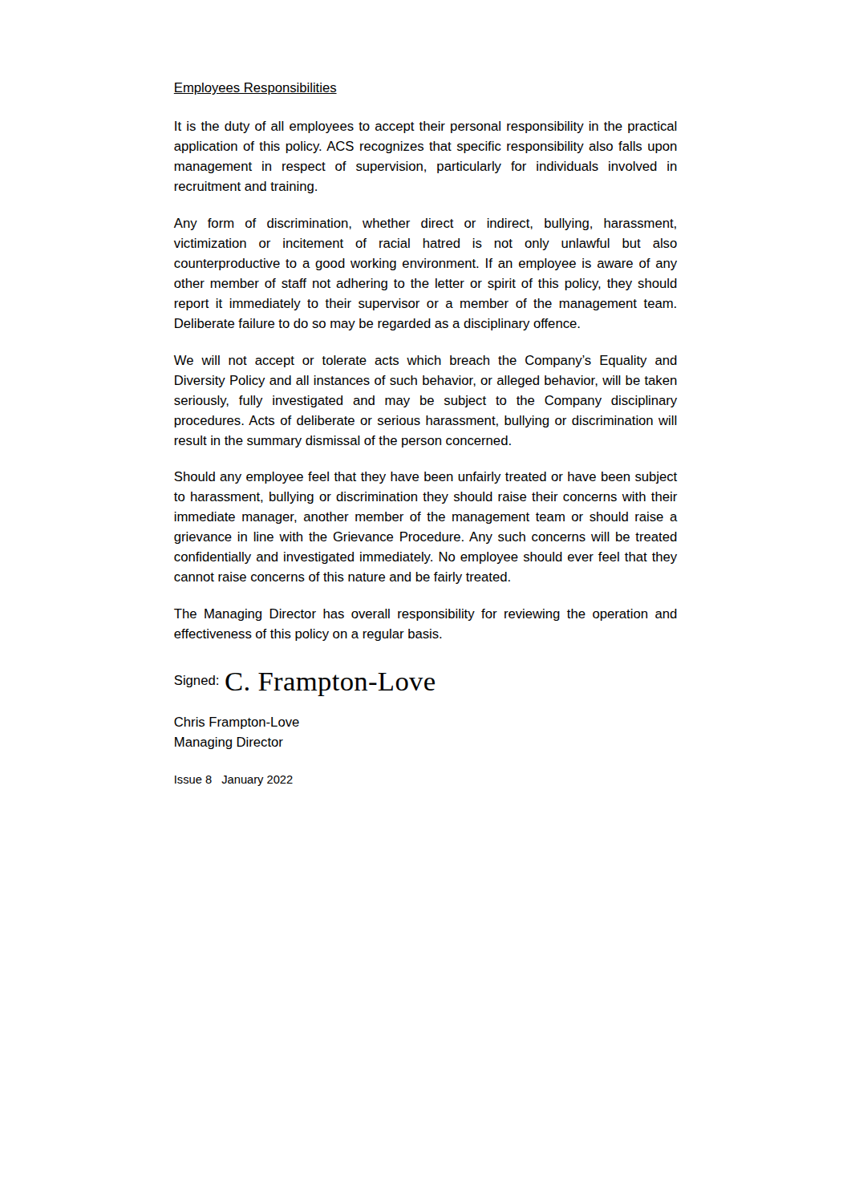Employees Responsibilities
It is the duty of all employees to accept their personal responsibility in the practical application of this policy. ACS recognizes that specific responsibility also falls upon management in respect of supervision, particularly for individuals involved in recruitment and training.
Any form of discrimination, whether direct or indirect, bullying, harassment, victimization or incitement of racial hatred is not only unlawful but also counterproductive to a good working environment. If an employee is aware of any other member of staff not adhering to the letter or spirit of this policy, they should report it immediately to their supervisor or a member of the management team. Deliberate failure to do so may be regarded as a disciplinary offence.
We will not accept or tolerate acts which breach the Company’s Equality and Diversity Policy and all instances of such behavior, or alleged behavior, will be taken seriously, fully investigated and may be subject to the Company disciplinary procedures. Acts of deliberate or serious harassment, bullying or discrimination will result in the summary dismissal of the person concerned.
Should any employee feel that they have been unfairly treated or have been subject to harassment, bullying or discrimination they should raise their concerns with their immediate manager, another member of the management team or should raise a grievance in line with the Grievance Procedure. Any such concerns will be treated confidentially and investigated immediately. No employee should ever feel that they cannot raise concerns of this nature and be fairly treated.
The Managing Director has overall responsibility for reviewing the operation and effectiveness of this policy on a regular basis.
Signed: C. Frampton-Love
Chris Frampton-Love
Managing Director
Issue 8 January 2022